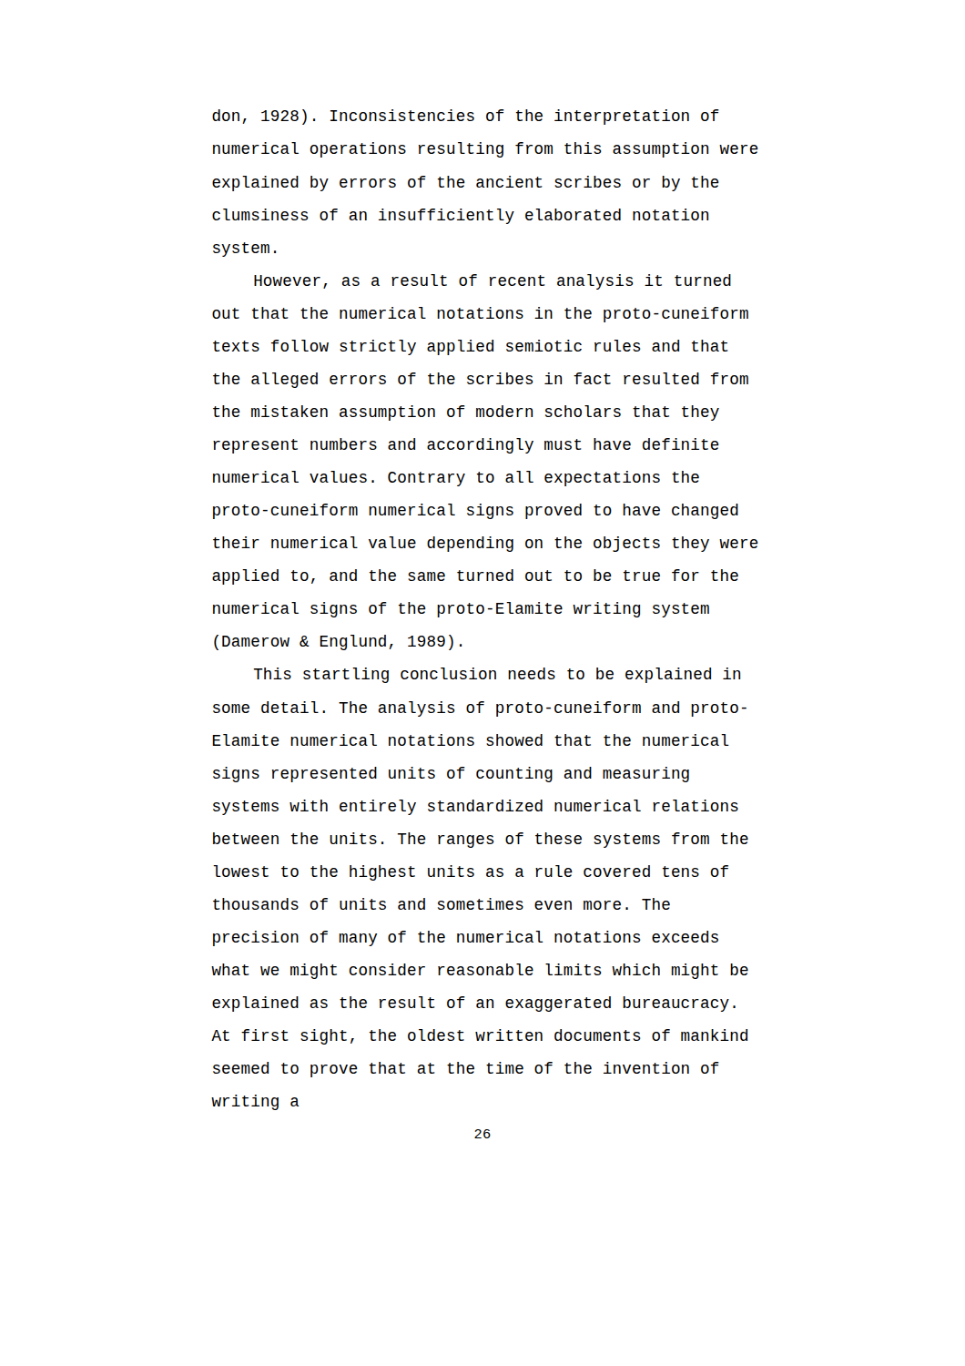don, 1928). Inconsistencies of the interpretation of numerical operations resulting from this assumption were explained by errors of the ancient scribes or by the clumsiness of an insufficiently elaborated notation system.
However, as a result of recent analysis it turned out that the numerical notations in the proto-cuneiform texts follow strictly applied semiotic rules and that the alleged errors of the scribes in fact resulted from the mistaken assumption of modern scholars that they represent numbers and accordingly must have definite numerical values. Contrary to all expectations the proto-cuneiform numerical signs proved to have changed their numerical value depending on the objects they were applied to, and the same turned out to be true for the numerical signs of the proto-Elamite writing system (Damerow & Englund, 1989).
This startling conclusion needs to be explained in some detail. The analysis of proto-cuneiform and proto-Elamite numerical notations showed that the numerical signs represented units of counting and measuring systems with entirely standardized numerical relations between the units. The ranges of these systems from the lowest to the highest units as a rule covered tens of thousands of units and sometimes even more. The precision of many of the numerical notations exceeds what we might consider reasonable limits which might be explained as the result of an exaggerated bureaucracy. At first sight, the oldest written documents of mankind seemed to prove that at the time of the invention of writing a
26